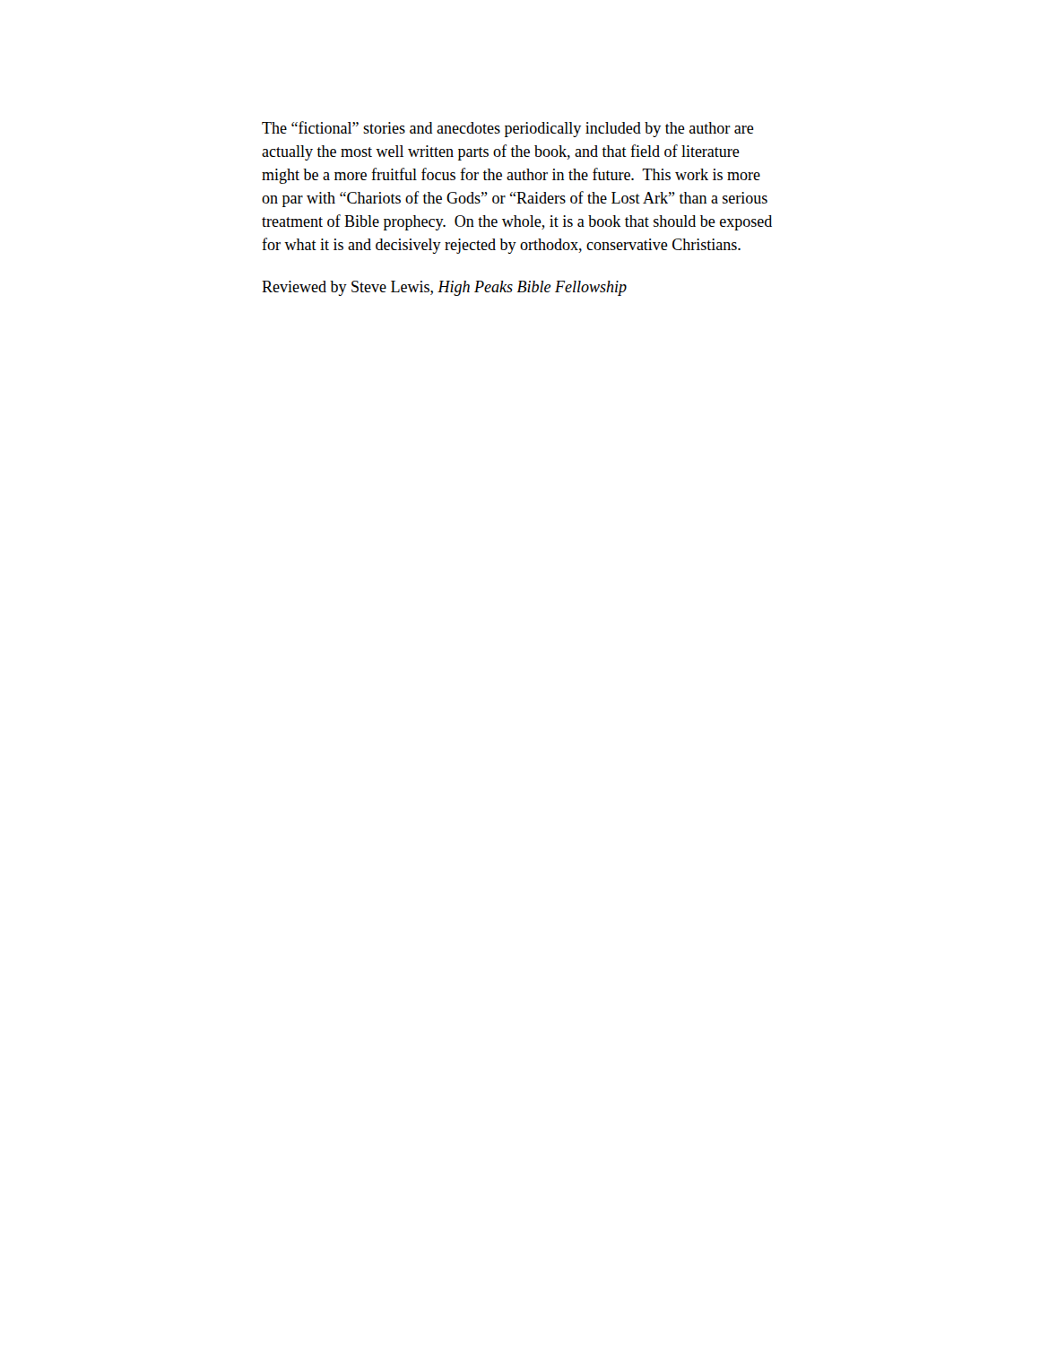The “fictional” stories and anecdotes periodically included by the author are actually the most well written parts of the book, and that field of literature might be a more fruitful focus for the author in the future. This work is more on par with “Chariots of the Gods” or “Raiders of the Lost Ark” than a serious treatment of Bible prophecy. On the whole, it is a book that should be exposed for what it is and decisively rejected by orthodox, conservative Christians.
Reviewed by Steve Lewis, High Peaks Bible Fellowship